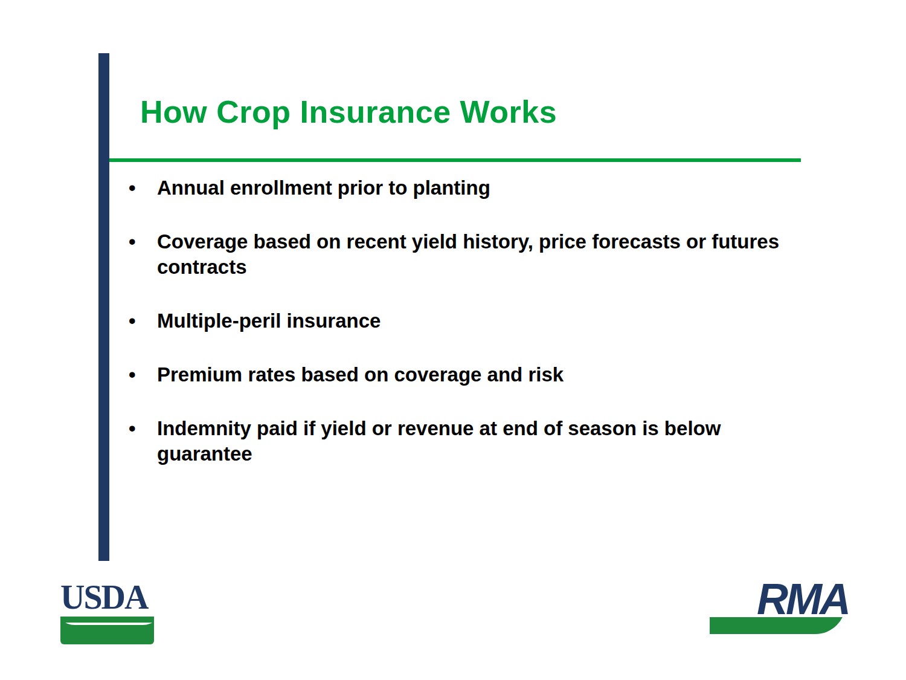How Crop Insurance Works
Annual enrollment prior to planting
Coverage based on recent yield history, price forecasts or futures contracts
Multiple-peril insurance
Premium rates based on coverage and risk
Indemnity paid if yield or revenue at end of season is below guarantee
USDA
RMA